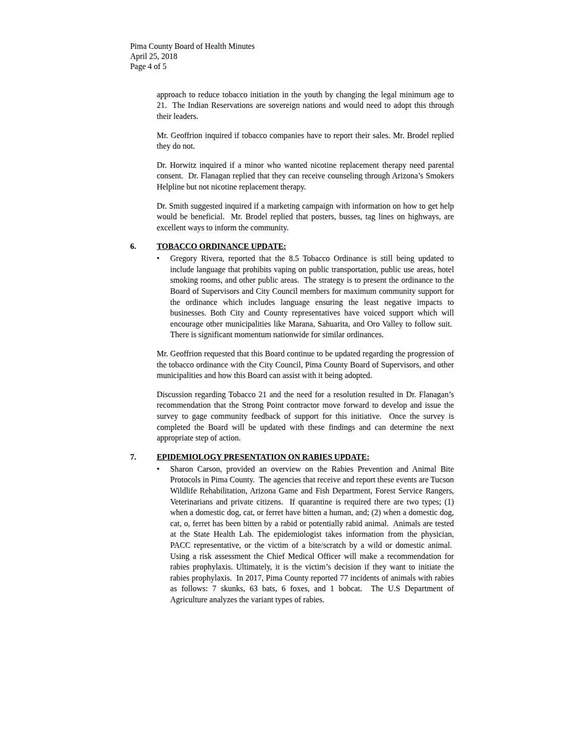Pima County Board of Health Minutes
April 25, 2018
Page 4 of 5
approach to reduce tobacco initiation in the youth by changing the legal minimum age to 21. The Indian Reservations are sovereign nations and would need to adopt this through their leaders.
Mr. Geoffrion inquired if tobacco companies have to report their sales. Mr. Brodel replied they do not.
Dr. Horwitz inquired if a minor who wanted nicotine replacement therapy need parental consent. Dr. Flanagan replied that they can receive counseling through Arizona’s Smokers Helpline but not nicotine replacement therapy.
Dr. Smith suggested inquired if a marketing campaign with information on how to get help would be beneficial. Mr. Brodel replied that posters, busses, tag lines on highways, are excellent ways to inform the community.
6.
Tobacco Ordinance Update:
•
Gregory Rivera, reported that the 8.5 Tobacco Ordinance is still being updated to include language that prohibits vaping on public transportation, public use areas, hotel smoking rooms, and other public areas. The strategy is to present the ordinance to the Board of Supervisors and City Council members for maximum community support for the ordinance which includes language ensuring the least negative impacts to businesses. Both City and County representatives have voiced support which will encourage other municipalities like Marana, Sahuarita, and Oro Valley to follow suit. There is significant momentum nationwide for similar ordinances.
Mr. Geoffrion requested that this Board continue to be updated regarding the progression of the tobacco ordinance with the City Council, Pima County Board of Supervisors, and other municipalities and how this Board can assist with it being adopted.
Discussion regarding Tobacco 21 and the need for a resolution resulted in Dr. Flanagan’s recommendation that the Strong Point contractor move forward to develop and issue the survey to gage community feedback of support for this initiative. Once the survey is completed the Board will be updated with these findings and can determine the next appropriate step of action.
7.
Epidemiology Presentation on Rabies Update:
•
Sharon Carson, provided an overview on the Rabies Prevention and Animal Bite Protocols in Pima County. The agencies that receive and report these events are Tucson Wildlife Rehabilitation, Arizona Game and Fish Department, Forest Service Rangers, Veterinarians and private citizens. If quarantine is required there are two types; (1) when a domestic dog, cat, or ferret have bitten a human, and; (2) when a domestic dog, cat, o, ferret has been bitten by a rabid or potentially rabid animal. Animals are tested at the State Health Lab. The epidemiologist takes information from the physician, PACC representative, or the victim of a bite/scratch by a wild or domestic animal. Using a risk assessment the Chief Medical Officer will make a recommendation for rabies prophylaxis. Ultimately, it is the victim’s decision if they want to initiate the rabies prophylaxis. In 2017, Pima County reported 77 incidents of animals with rabies as follows: 7 skunks, 63 bats, 6 foxes, and 1 bobcat. The U.S Department of Agriculture analyzes the variant types of rabies.